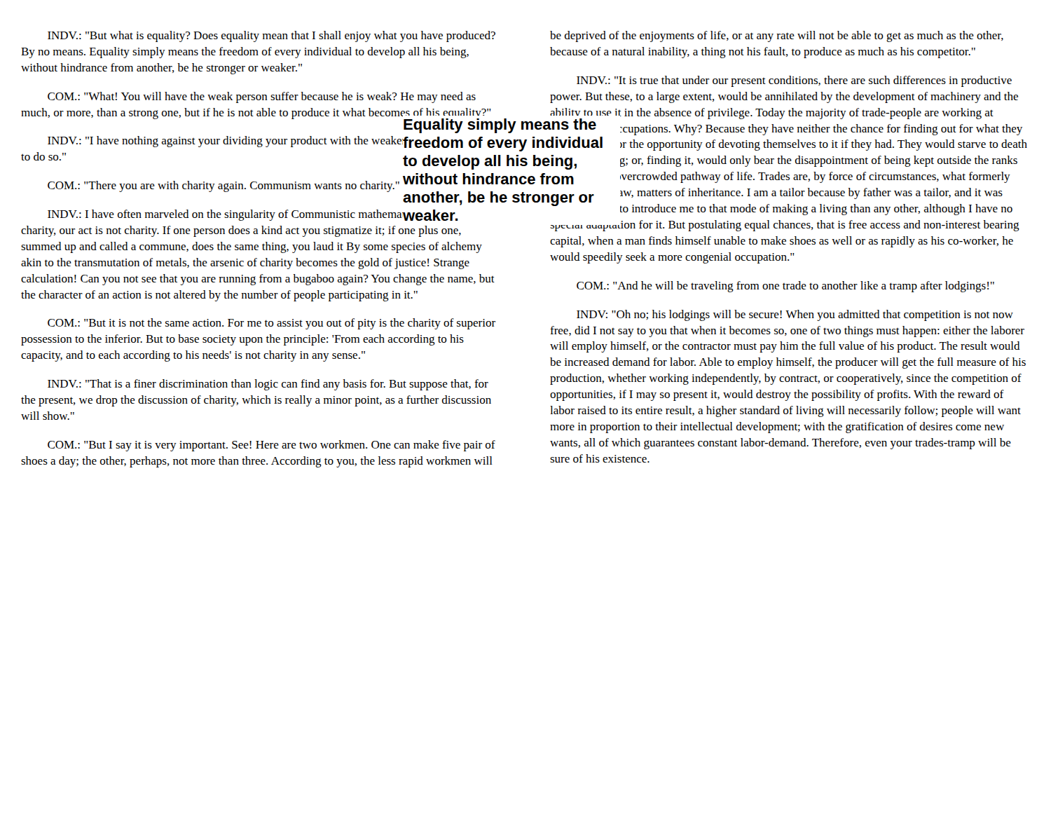INDV.: "But what is equality? Does equality mean that I shall enjoy what you have produced? By no means. Equality simply means the freedom of every individual to develop all his being, without hindrance from another, be he stronger or weaker."
COM.: "What! You will have the weak person suffer because he is weak? He may need as much, or more, than a strong one, but if he is not able to produce it what becomes of his equality?"
INDV.: "I have nothing against your dividing your product with the weaker man if you desire to do so."
COM.: "There you are with charity again. Communism wants no charity."
INDV.: I have often marveled on the singularity of Communistic mathematics. My act you call charity, our act is not charity. If one person does a kind act you stigmatize it; if one plus one, summed up and called a commune, does the same thing, you laud it By some species of alchemy akin to the transmutation of metals, the arsenic of charity becomes the gold of justice! Strange calculation! Can you not see that you are running from a bugaboo again? You change the name, but the character of an action is not altered by the number of people participating in it."
COM.: "But it is not the same action. For me to assist you out of pity is the charity of superior possession to the inferior. But to base society upon the principle: 'From each according to his capacity, and to each according to his needs' is not charity in any sense."
INDV.: "That is a finer discrimination than logic can find any basis for. But suppose that, for the present, we drop the discussion of charity, which is really a minor point, as a further discussion will show."
COM.: "But I say it is very important. See! Here are two workmen. One can make five pair of shoes a day; the other, perhaps, not more than three. According to you, the less rapid workmen will be deprived of the enjoyments of life, or at any rate will not be able to get as much as the other, because of a natural inability, a thing not his fault, to produce as much as his competitor."
INDV.: "It is true that under our present conditions, there are such differences in productive power. But these, to a large extent, would be annihilated by the development of machinery and the ability to use it in the absence of privilege. Today the majority of trade-people are working at uncongenial occupations. Why? Because they have neither the chance for finding out for what they are adapted, nor the opportunity of devoting themselves to it if they had. They would starve to death while searching; or, finding it, would only bear the disappointment of being kept outside the ranks of an already overcrowded pathway of life. Trades are, by force of circumstances, what formerly they were by law, matters of inheritance. I am a tailor because by father was a tailor, and it was easier for him to introduce me to that mode of making a living than any other, although I have no special adaptation for it. But postulating equal chances, that is free access and non-interest bearing capital, when a man finds himself unable to make shoes as well or as rapidly as his co-worker, he would speedily seek a more congenial occupation."
COM.: "And he will be traveling from one trade to another like a tramp after lodgings!"
INDV: "Oh no; his lodgings will be secure! When you admitted that competition is not now free, did I not say to you that when it becomes so, one of two things must happen: either the laborer will employ himself, or the contractor must pay him the full value of his product. The result would be increased demand for labor. Able to employ himself, the producer will get the full measure of his production, whether working independently, by contract, or cooperatively, since the competition of opportunities, if I may so present it, would destroy the possibility of profits. With the reward of labor raised to its entire result, a higher standard of living will necessarily follow; people will want more in proportion to their intellectual development; with the gratification of desires come new wants, all of which guarantees constant labor-demand. Therefore, even your trades-tramp will be sure of his existence.
Equality simply means the freedom of every individual to develop all his being, without hindrance from another, be he stronger or weaker.